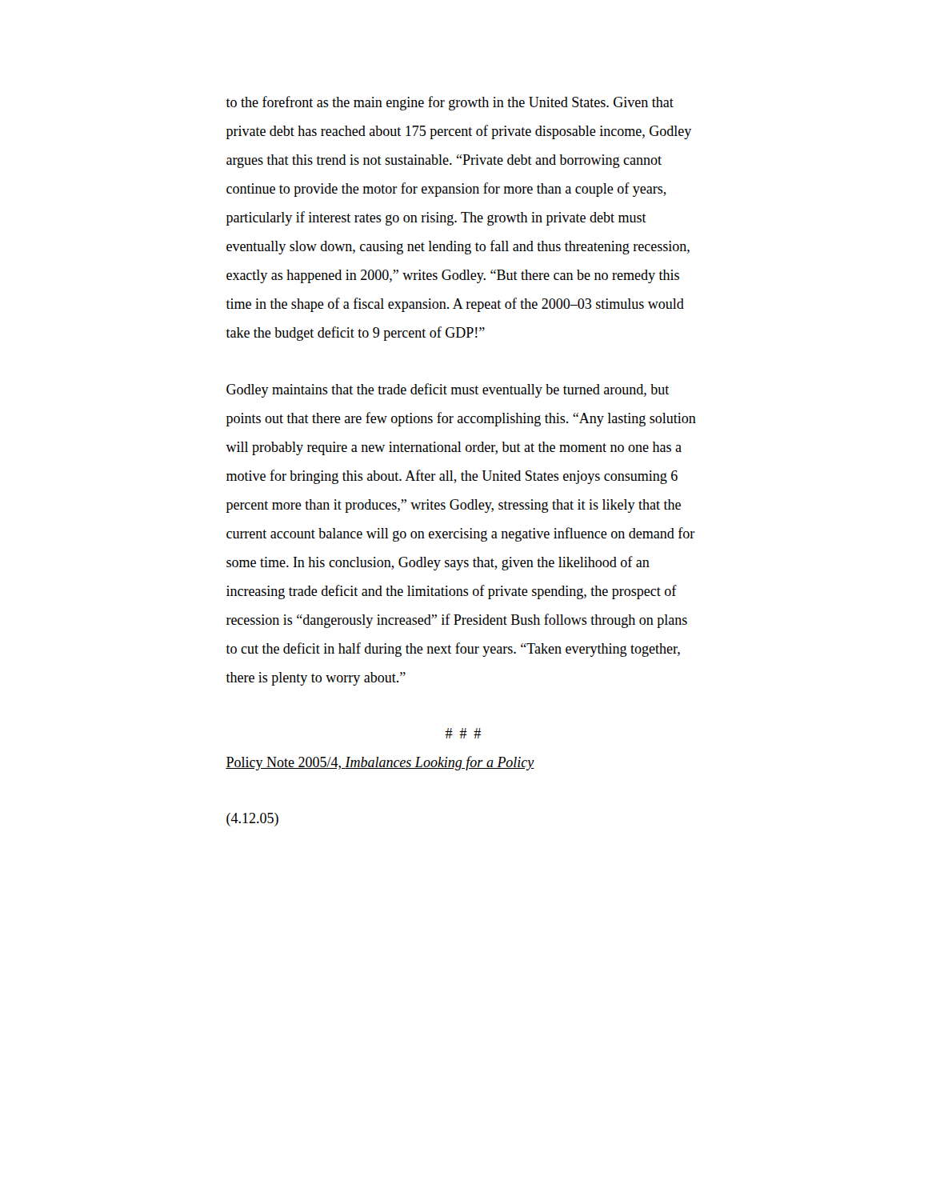to the forefront as the main engine for growth in the United States. Given that private debt has reached about 175 percent of private disposable income, Godley argues that this trend is not sustainable. “Private debt and borrowing cannot continue to provide the motor for expansion for more than a couple of years, particularly if interest rates go on rising. The growth in private debt must eventually slow down, causing net lending to fall and thus threatening recession, exactly as happened in 2000,” writes Godley. “But there can be no remedy this time in the shape of a fiscal expansion. A repeat of the 2000–03 stimulus would take the budget deficit to 9 percent of GDP!”
Godley maintains that the trade deficit must eventually be turned around, but points out that there are few options for accomplishing this. “Any lasting solution will probably require a new international order, but at the moment no one has a motive for bringing this about. After all, the United States enjoys consuming 6 percent more than it produces,” writes Godley, stressing that it is likely that the current account balance will go on exercising a negative influence on demand for some time. In his conclusion, Godley says that, given the likelihood of an increasing trade deficit and the limitations of private spending, the prospect of recession is “dangerously increased” if President Bush follows through on plans to cut the deficit in half during the next four years. “Taken everything together, there is plenty to worry about.”
# # #
Policy Note 2005/4, Imbalances Looking for a Policy
(4.12.05)